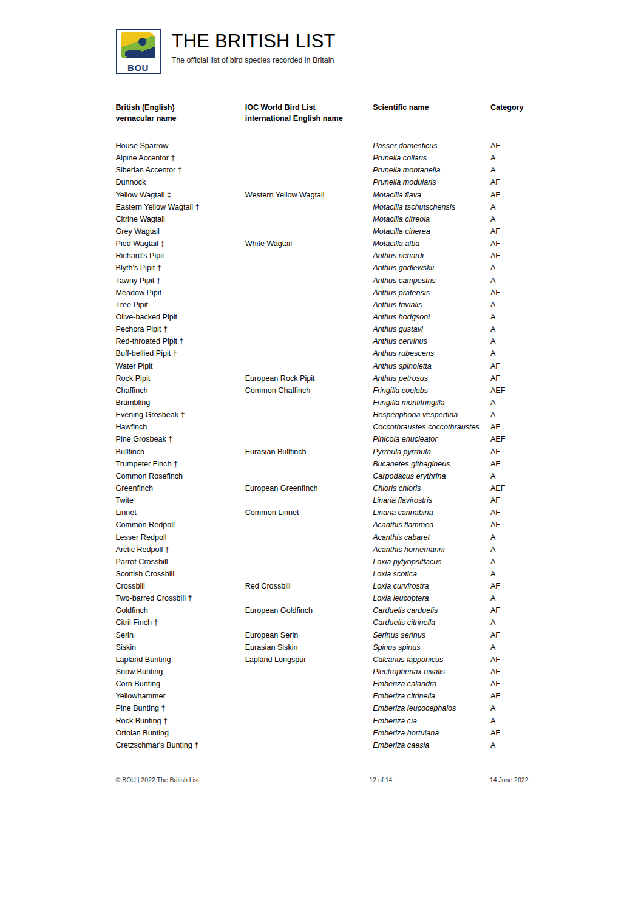BOU
THE BRITISH LIST
The official list of bird species recorded in Britain
| British (English) | IOC World Bird List | Scientific name | Category |
| --- | --- | --- | --- |
| vernacular name | international English name | | |
| House Sparrow | | Passer domesticus | AF |
| Alpine Accentor † | | Prunella collaris | A |
| Siberian Accentor † | | Prunella montanella | A |
| Dunnock | | Prunella modularis | AF |
| Yellow Wagtail ‡ | Western Yellow Wagtail | Motacilla flava | AF |
| Eastern Yellow Wagtail † | | Motacilla tschutschensis | A |
| Citrine Wagtail | | Motacilla citreola | A |
| Grey Wagtail | | Motacilla cinerea | AF |
| Pied Wagtail ‡ | White Wagtail | Motacilla alba | AF |
| Richard's Pipit | | Anthus richardi | AF |
| Blyth's Pipit † | | Anthus godlewskii | A |
| Tawny Pipit † | | Anthus campestris | A |
| Meadow Pipit | | Anthus pratensis | AF |
| Tree Pipit | | Anthus trivialis | A |
| Olive-backed Pipit | | Anthus hodgsoni | A |
| Pechora Pipit † | | Anthus gustavi | A |
| Red-throated Pipit † | | Anthus cervinus | A |
| Buff-bellied Pipit † | | Anthus rubescens | A |
| Water Pipit | | Anthus spinoletta | AF |
| Rock Pipit | European Rock Pipit | Anthus petrosus | AF |
| Chaffinch | Common Chaffinch | Fringilla coelebs | AEF |
| Brambling | | Fringilla montifringilla | A |
| Evening Grosbeak † | | Hesperiphona vespertina | A |
| Hawfinch | | Coccothraustes coccothraustes | AF |
| Pine Grosbeak † | | Pinicola enucleator | AEF |
| Bullfinch | Eurasian Bullfinch | Pyrrhula pyrrhula | AF |
| Trumpeter Finch † | | Bucanetes githagineus | AE |
| Common Rosefinch | | Carpodacus erythrina | A |
| Greenfinch | European Greenfinch | Chloris chloris | AEF |
| Twite | | Linaria flavirostris | AF |
| Linnet | Common Linnet | Linaria cannabina | AF |
| Common Redpoll | | Acanthis flammea | AF |
| Lesser Redpoll | | Acanthis cabaret | A |
| Arctic Redpoll † | | Acanthis hornemanni | A |
| Parrot Crossbill | | Loxia pytyopsittacus | A |
| Scottish Crossbill | | Loxia scotica | A |
| Crossbill | Red Crossbill | Loxia curvirostra | AF |
| Two-barred Crossbill † | | Loxia leucoptera | A |
| Goldfinch | European Goldfinch | Carduelis carduelis | AF |
| Citril Finch † | | Carduelis citrinella | A |
| Serin | European Serin | Serinus serinus | AF |
| Siskin | Eurasian Siskin | Spinus spinus | A |
| Lapland Bunting | Lapland Longspur | Calcarius lapponicus | AF |
| Snow Bunting | | Plectrophenax nivalis | AF |
| Corn Bunting | | Emberiza calandra | AF |
| Yellowhammer | | Emberiza citrinella | AF |
| Pine Bunting † | | Emberiza leucocephalos | A |
| Rock Bunting † | | Emberiza cia | A |
| Ortolan Bunting | | Emberiza hortulana | AE |
| Cretzschmar's Bunting † | | Emberiza caesia | A |
© BOU | 2022 The British List
12 of 14
14 June 2022